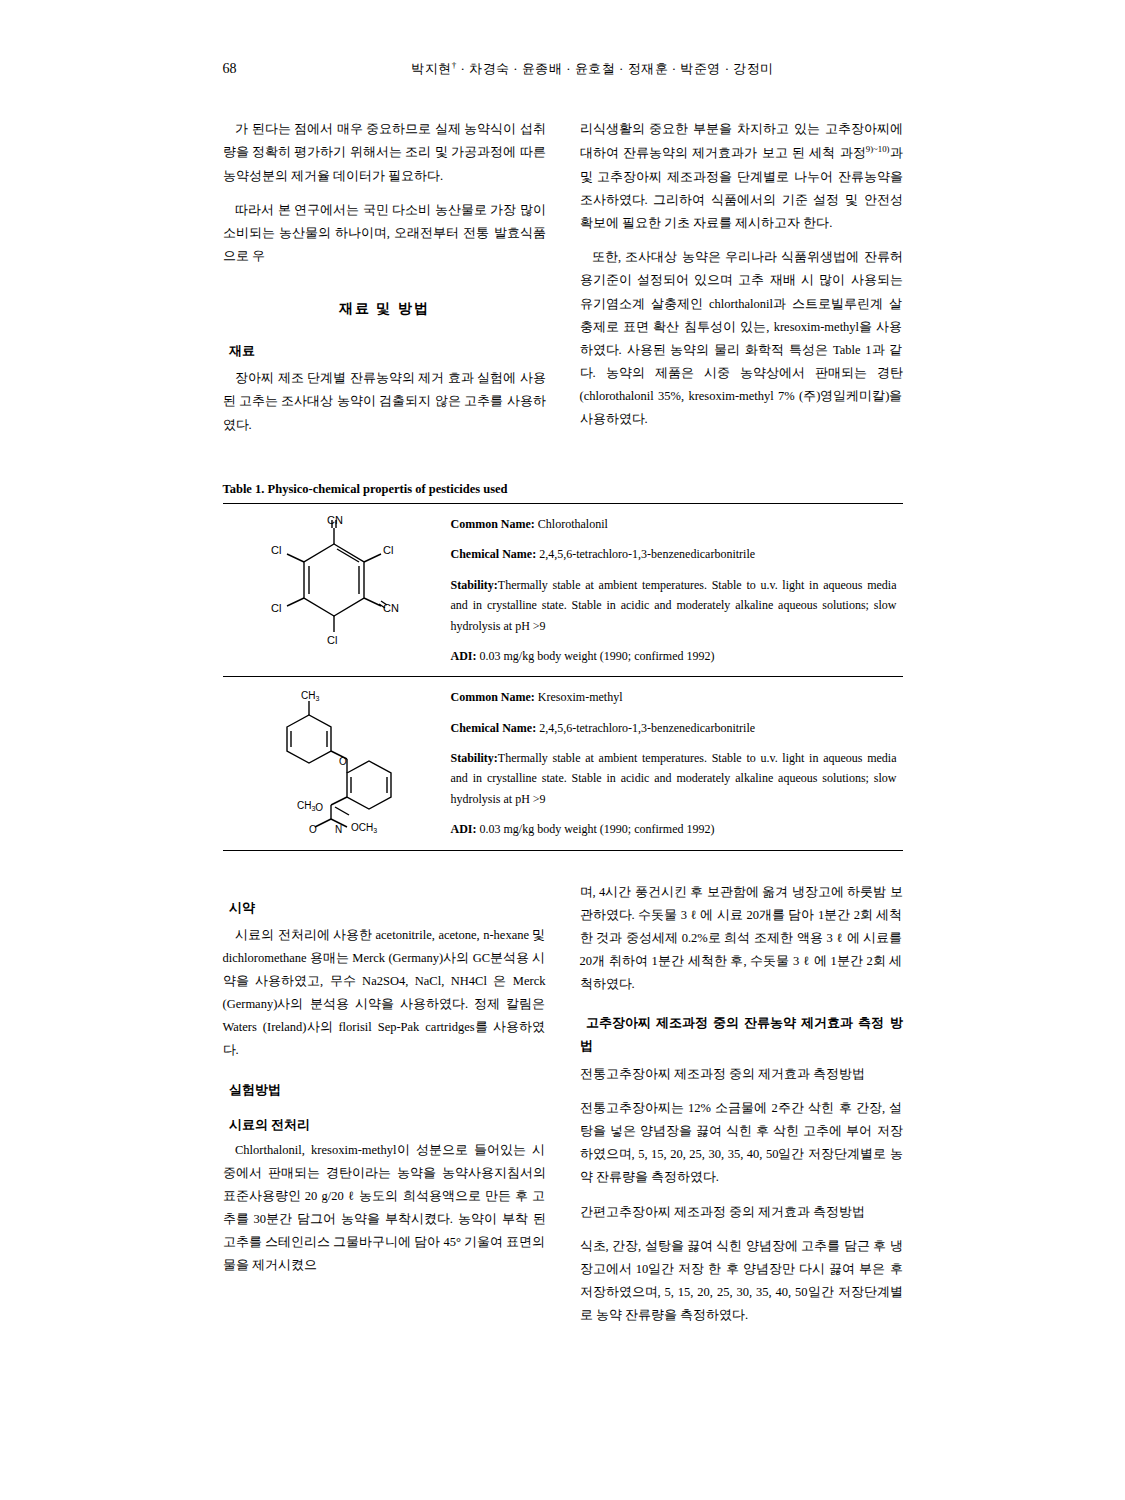68
박지현† · 차경숙 · 윤종배 · 윤호철 · 정재훈 · 박준영 · 강정미
가 된다는 점에서 매우 중요하므로 실제 농약식이 섭취량을 정확히 평가하기 위해서는 조리 및 가공과정에 따른 농약성분의 제거율 데이터가 필요하다.
따라서 본 연구에서는 국민 다소비 농산물로 가장 많이 소비되는 농산물의 하나이며, 오래전부터 전통 발효식품으로 우
재료 및 방법
재료
장아찌 제조 단계별 잔류농약의 제거 효과 실험에 사용 된 고추는 조사대상 농약이 검출되지 않은 고추를 사용하였다.
리식생활의 중요한 부분을 차지하고 있는 고추장아찌에 대하여 잔류농약의 제거효과가 보고 된 세척 과정9)~10)과 및 고추장아찌 제조과정을 단계별로 나누어 잔류농약을 조사하였다. 그리하여 식품에서의 기준 설정 및 안전성 확보에 필요한 기초 자료를 제시하고자 한다.
또한, 조사대상 농약은 우리나라 식품위생법에 잔류허용기준이 설정되어 있으며 고추 재배 시 많이 사용되는 유기염소계 살충제인 chlorthalonil과 스트로빌루린계 살충제로 표면 확산 침투성이 있는, kresoxim-methyl을 사용하였다. 사용된 농약의 물리 화학적 특성은 Table 1과 같다. 농약의 제품은 시중 농약상에서 판매되는 경탄(chlorothalonil 35%, kresoxim-methyl 7% (주)영일케미칼)을 사용하였다.
Table 1. Physico-chemical propertis of pesticides used
| CN Cl CN Cl Cl Cl | Common Name: Chlorothalonil Chemical Name: 2,4,5,6-tetrachloro-1,3-benzenedicarbonitrile Stability: Thermally stable at ambient temperatures. Stable to u.v. light in aqueous media and in crystalline state. Stable in acidic and moderately alkaline aqueous solutions; slow hydrolysis at pH >9 ADI: 0.03 mg/kg body weight (1990; confirmed 1992) |
| CH 3 O CH 3 O OCH 3 N O | Common Name: Kresoxim-methyl Chemical Name: 2,4,5,6-tetrachloro-1,3-benzenedicarbonitrile Stability: Thermally stable at ambient temperatures. Stable to u.v. light in aqueous media and in crystalline state. Stable in acidic and moderately alkaline aqueous solutions; slow hydrolysis at pH >9 ADI: 0.03 mg/kg body weight (1990; confirmed 1992) |
시약
시료의 전처리에 사용한 acetonitrile, acetone, n-hexane 및 dichloromethane 용매는 Merck (Germany)사의 GC분석용 시약을 사용하였고, 무수 Na2SO4, NaCl, NH4Cl 은 Merck (Germany)사의 분석용 시약을 사용하였다. 정제 칼림은 Waters (Ireland)사의 florisil Sep-Pak cartridges를 사용하였다.
실험방법
시료의 전처리
Chlorthalonil, kresoxim-methyl이 성분으로 들어있는 시중에서 판매되는 경탄이라는 농약을 농약사용지침서의 표준사용량인 20 g/20 ℓ 농도의 희석용액으로 만든 후 고추를 30분간 담그어 농약을 부착시켰다. 농약이 부착 된 고추를 스테인리스 그물바구니에 담아 45° 기울여 표면의 물을 제거시켰으
며, 4시간 풍건시킨 후 보관함에 옮겨 냉장고에 하룻밤 보관하였다. 수돗물 3 ℓ 에 시료 20개를 담아 1분간 2회 세척 한 것과 중성세제 0.2%로 희석 조제한 액용 3 ℓ 에 시료를 20개 취하여 1분간 세척한 후, 수돗물 3 ℓ 에 1분간 2회 세척하였다.
고추장아찌 제조과정 중의 잔류농약 제거효과 측정 방법
전통고추장아찌 제조과정 중의 제거효과 측정방법
전통고추장아찌는 12% 소금물에 2주간 삭힌 후 간장, 설탕을 넣은 양념장을 끓여 식힌 후 삭힌 고추에 부어 저장하였으며, 5, 15, 20, 25, 30, 35, 40, 50일간 저장단계별로 농약 잔류량을 측정하였다.
간편고추장아찌 제조과정 중의 제거효과 측정방법
식초, 간장, 설탕을 끓여 식힌 양념장에 고추를 담근 후 냉장고에서 10일간 저장 한 후 양념장만 다시 끓여 부은 후 저장하였으며, 5, 15, 20, 25, 30, 35, 40, 50일간 저장단계별로 농약 잔류량을 측정하였다.